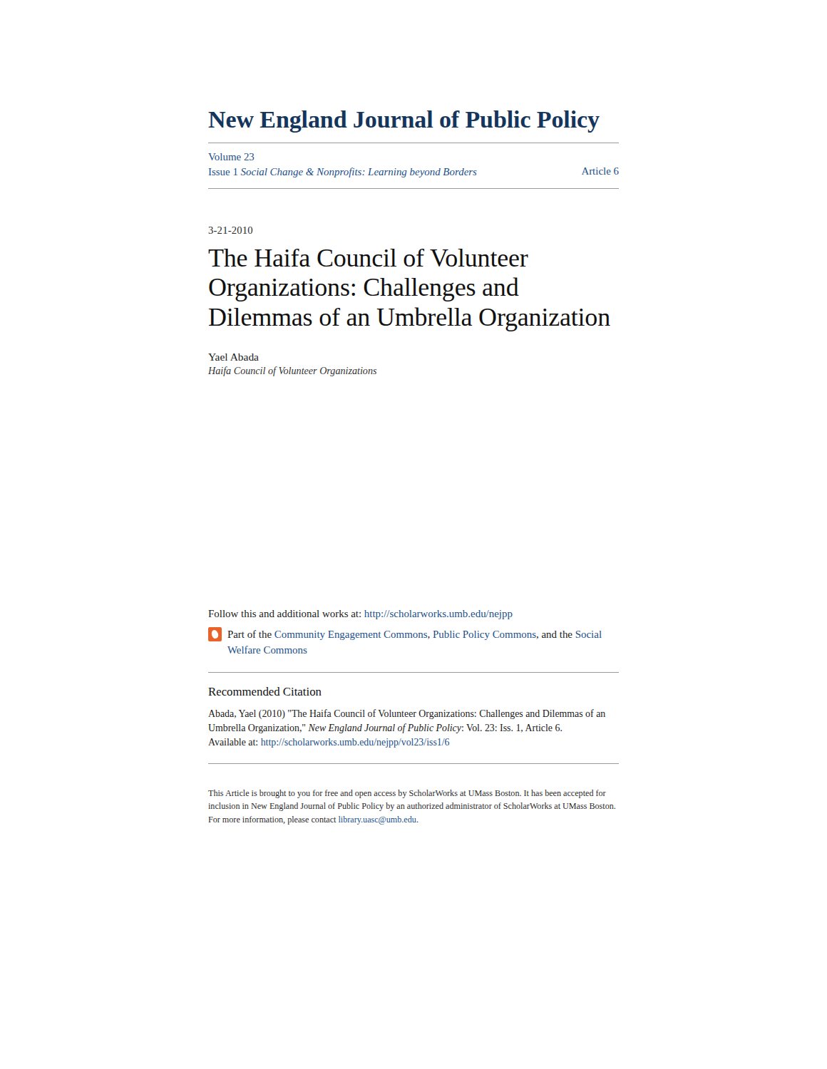New England Journal of Public Policy
Volume 23 Issue 1 Social Change & Nonprofits: Learning beyond Borders
Article 6
3-21-2010
The Haifa Council of Volunteer Organizations: Challenges and Dilemmas of an Umbrella Organization
Yael Abada
Haifa Council of Volunteer Organizations
Follow this and additional works at: http://scholarworks.umb.edu/nejpp
Part of the Community Engagement Commons, Public Policy Commons, and the Social Welfare Commons
Recommended Citation
Abada, Yael (2010) "The Haifa Council of Volunteer Organizations: Challenges and Dilemmas of an Umbrella Organization," New England Journal of Public Policy: Vol. 23: Iss. 1, Article 6.
Available at: http://scholarworks.umb.edu/nejpp/vol23/iss1/6
This Article is brought to you for free and open access by ScholarWorks at UMass Boston. It has been accepted for inclusion in New England Journal of Public Policy by an authorized administrator of ScholarWorks at UMass Boston. For more information, please contact library.uasc@umb.edu.